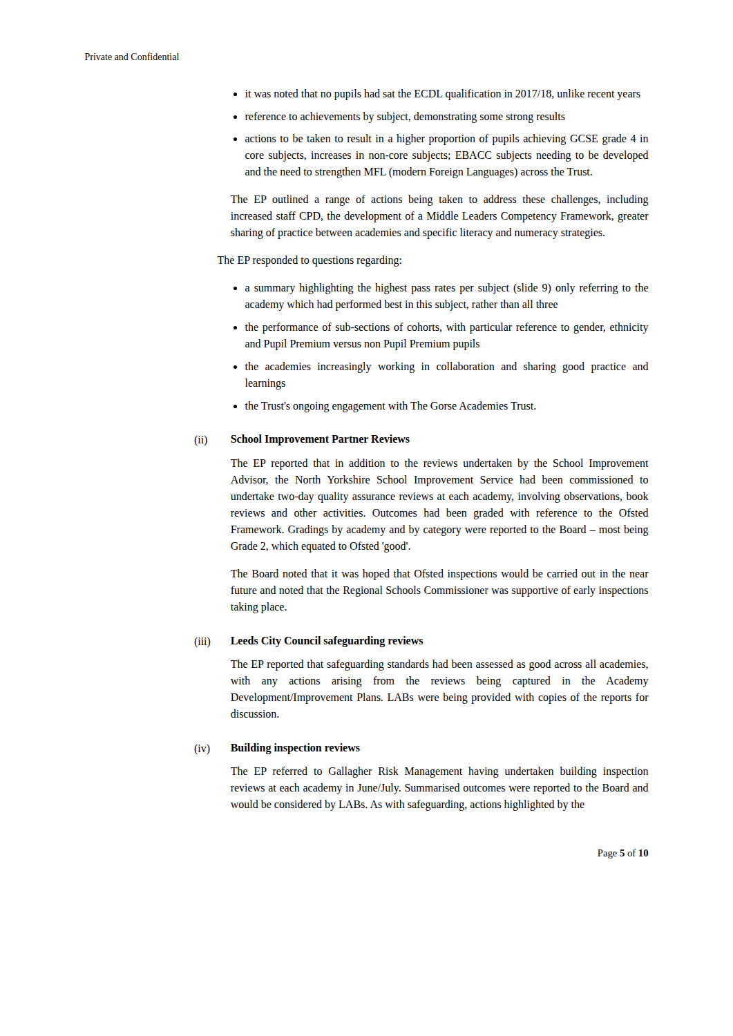Private and Confidential
it was noted that no pupils had sat the ECDL qualification in 2017/18, unlike recent years
reference to achievements by subject, demonstrating some strong results
actions to be taken to result in a higher proportion of pupils achieving GCSE grade 4 in core subjects, increases in non-core subjects; EBACC subjects needing to be developed and the need to strengthen MFL (modern Foreign Languages) across the Trust.
The EP outlined a range of actions being taken to address these challenges, including increased staff CPD, the development of a Middle Leaders Competency Framework, greater sharing of practice between academies and specific literacy and numeracy strategies.
The EP responded to questions regarding:
a summary highlighting the highest pass rates per subject (slide 9) only referring to the academy which had performed best in this subject, rather than all three
the performance of sub-sections of cohorts, with particular reference to gender, ethnicity and Pupil Premium versus non Pupil Premium pupils
the academies increasingly working in collaboration and sharing good practice and learnings
the Trust's ongoing engagement with The Gorse Academies Trust.
(ii)
School Improvement Partner Reviews
The EP reported that in addition to the reviews undertaken by the School Improvement Advisor, the North Yorkshire School Improvement Service had been commissioned to undertake two-day quality assurance reviews at each academy, involving observations, book reviews and other activities. Outcomes had been graded with reference to the Ofsted Framework. Gradings by academy and by category were reported to the Board – most being Grade 2, which equated to Ofsted 'good'.
The Board noted that it was hoped that Ofsted inspections would be carried out in the near future and noted that the Regional Schools Commissioner was supportive of early inspections taking place.
(iii)
Leeds City Council safeguarding reviews
The EP reported that safeguarding standards had been assessed as good across all academies, with any actions arising from the reviews being captured in the Academy Development/Improvement Plans. LABs were being provided with copies of the reports for discussion.
(iv)
Building inspection reviews
The EP referred to Gallagher Risk Management having undertaken building inspection reviews at each academy in June/July. Summarised outcomes were reported to the Board and would be considered by LABs. As with safeguarding, actions highlighted by the
Page 5 of 10